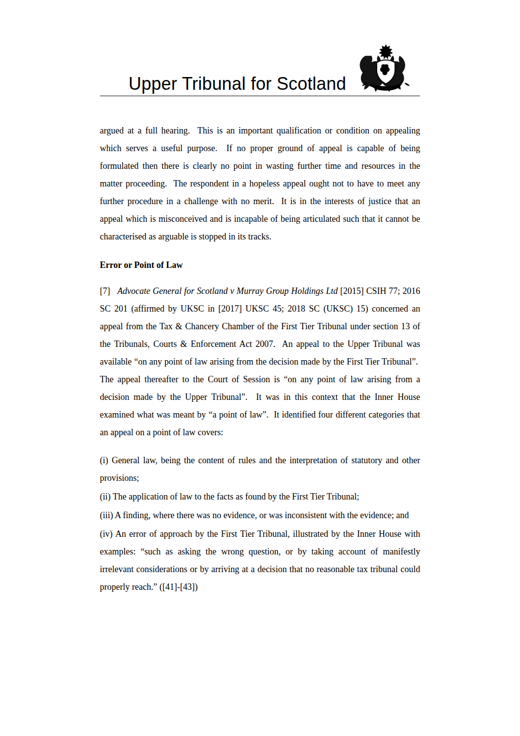Upper Tribunal for Scotland
argued at a full hearing. This is an important qualification or condition on appealing which serves a useful purpose. If no proper ground of appeal is capable of being formulated then there is clearly no point in wasting further time and resources in the matter proceeding. The respondent in a hopeless appeal ought not to have to meet any further procedure in a challenge with no merit. It is in the interests of justice that an appeal which is misconceived and is incapable of being articulated such that it cannot be characterised as arguable is stopped in its tracks.
Error or Point of Law
[7] Advocate General for Scotland v Murray Group Holdings Ltd [2015] CSIH 77; 2016 SC 201 (affirmed by UKSC in [2017] UKSC 45; 2018 SC (UKSC) 15) concerned an appeal from the Tax & Chancery Chamber of the First Tier Tribunal under section 13 of the Tribunals, Courts & Enforcement Act 2007. An appeal to the Upper Tribunal was available “on any point of law arising from the decision made by the First Tier Tribunal”. The appeal thereafter to the Court of Session is “on any point of law arising from a decision made by the Upper Tribunal”. It was in this context that the Inner House examined what was meant by “a point of law”. It identified four different categories that an appeal on a point of law covers:
(i) General law, being the content of rules and the interpretation of statutory and other provisions;
(ii) The application of law to the facts as found by the First Tier Tribunal;
(iii) A finding, where there was no evidence, or was inconsistent with the evidence; and
(iv) An error of approach by the First Tier Tribunal, illustrated by the Inner House with examples: “such as asking the wrong question, or by taking account of manifestly irrelevant considerations or by arriving at a decision that no reasonable tax tribunal could properly reach.” ([41]-[43])